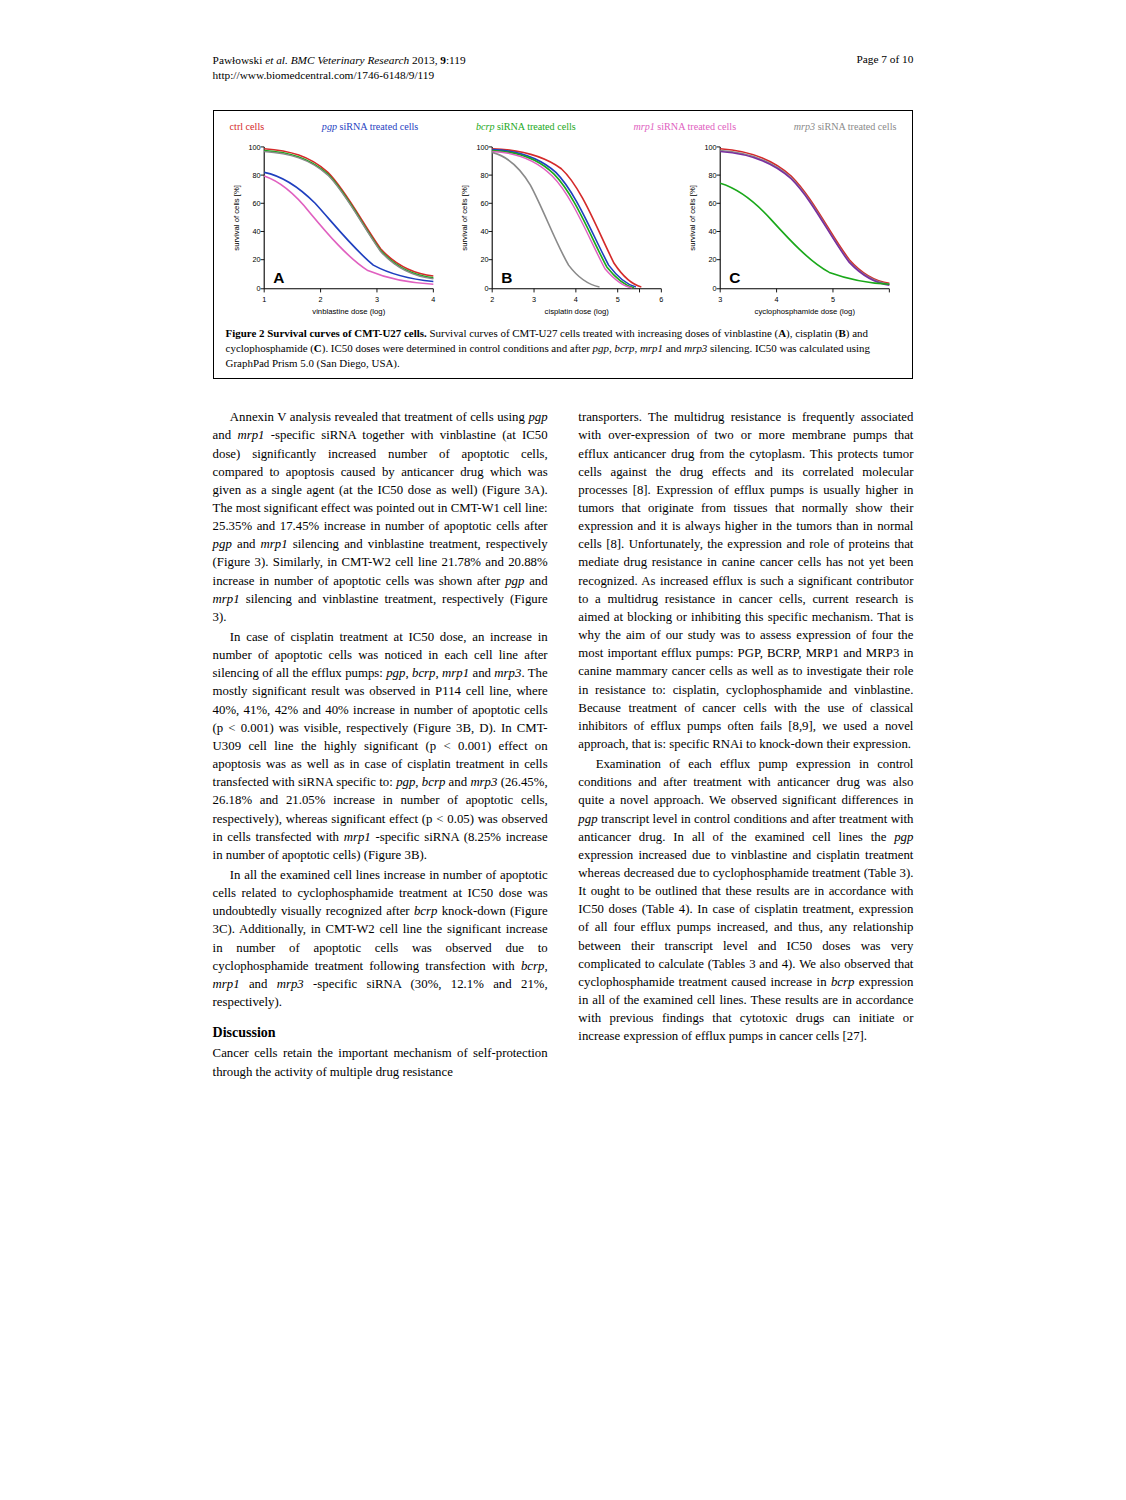Pawłowski et al. BMC Veterinary Research 2013, 9:119
http://www.biomedcentral.com/1746-6148/9/119
Page 7 of 10
ctrl cells pgp siRNA treated cells bcrp siRNA treated cells mrp1 siRNA treated cells mrp3 siRNA treated cells
100 80 60 40 20 0 1 2 3 4 survival of cells [%] vinblastine dose (log) A
100 80 60 40 20 0 2 3 4 5 6 survival of cells [%] cisplatin dose (log) B
100 80 60 40 20 0 3 4 5 survival of cells [%] cyclophosphamide dose (log) C
Figure 2 Survival curves of CMT-U27 cells. Survival curves of CMT-U27 cells treated with increasing doses of vinblastine (A), cisplatin (B) and cyclophosphamide (C). IC50 doses were determined in control conditions and after pgp, bcrp, mrp1 and mrp3 silencing. IC50 was calculated using GraphPad Prism 5.0 (San Diego, USA).
Annexin V analysis revealed that treatment of cells using pgp and mrp1 -specific siRNA together with vinblastine (at IC50 dose) significantly increased number of apoptotic cells, compared to apoptosis caused by anticancer drug which was given as a single agent (at the IC50 dose as well) (Figure 3A). The most significant effect was pointed out in CMT-W1 cell line: 25.35% and 17.45% increase in number of apoptotic cells after pgp and mrp1 silencing and vinblastine treatment, respectively (Figure 3). Similarly, in CMT-W2 cell line 21.78% and 20.88% increase in number of apoptotic cells was shown after pgp and mrp1 silencing and vinblastine treatment, respectively (Figure 3).
In case of cisplatin treatment at IC50 dose, an increase in number of apoptotic cells was noticed in each cell line after silencing of all the efflux pumps: pgp, bcrp, mrp1 and mrp3. The mostly significant result was observed in P114 cell line, where 40%, 41%, 42% and 40% increase in number of apoptotic cells (p < 0.001) was visible, respectively (Figure 3B, D). In CMT-U309 cell line the highly significant (p < 0.001) effect on apoptosis was as well as in case of cisplatin treatment in cells transfected with siRNA specific to: pgp, bcrp and mrp3 (26.45%, 26.18% and 21.05% increase in number of apoptotic cells, respectively), whereas significant effect (p < 0.05) was observed in cells transfected with mrp1 -specific siRNA (8.25% increase in number of apoptotic cells) (Figure 3B).
In all the examined cell lines increase in number of apoptotic cells related to cyclophosphamide treatment at IC50 dose was undoubtedly visually recognized after bcrp knock-down (Figure 3C). Additionally, in CMT-W2 cell line the significant increase in number of apoptotic cells was observed due to cyclophosphamide treatment following transfection with bcrp, mrp1 and mrp3 -specific siRNA (30%, 12.1% and 21%, respectively).
Discussion
Cancer cells retain the important mechanism of self-protection through the activity of multiple drug resistance
transporters. The multidrug resistance is frequently associated with over-expression of two or more membrane pumps that efflux anticancer drug from the cytoplasm. This protects tumor cells against the drug effects and its correlated molecular processes [8]. Expression of efflux pumps is usually higher in tumors that originate from tissues that normally show their expression and it is always higher in the tumors than in normal cells [8]. Unfortunately, the expression and role of proteins that mediate drug resistance in canine cancer cells has not yet been recognized. As increased efflux is such a significant contributor to a multidrug resistance in cancer cells, current research is aimed at blocking or inhibiting this specific mechanism. That is why the aim of our study was to assess expression of four the most important efflux pumps: PGP, BCRP, MRP1 and MRP3 in canine mammary cancer cells as well as to investigate their role in resistance to: cisplatin, cyclophosphamide and vinblastine. Because treatment of cancer cells with the use of classical inhibitors of efflux pumps often fails [8,9], we used a novel approach, that is: specific RNAi to knock-down their expression.
Examination of each efflux pump expression in control conditions and after treatment with anticancer drug was also quite a novel approach. We observed significant differences in pgp transcript level in control conditions and after treatment with anticancer drug. In all of the examined cell lines the pgp expression increased due to vinblastine and cisplatin treatment whereas decreased due to cyclophosphamide treatment (Table 3). It ought to be outlined that these results are in accordance with IC50 doses (Table 4). In case of cisplatin treatment, expression of all four efflux pumps increased, and thus, any relationship between their transcript level and IC50 doses was very complicated to calculate (Tables 3 and 4). We also observed that cyclophosphamide treatment caused increase in bcrp expression in all of the examined cell lines. These results are in accordance with previous findings that cytotoxic drugs can initiate or increase expression of efflux pumps in cancer cells [27].